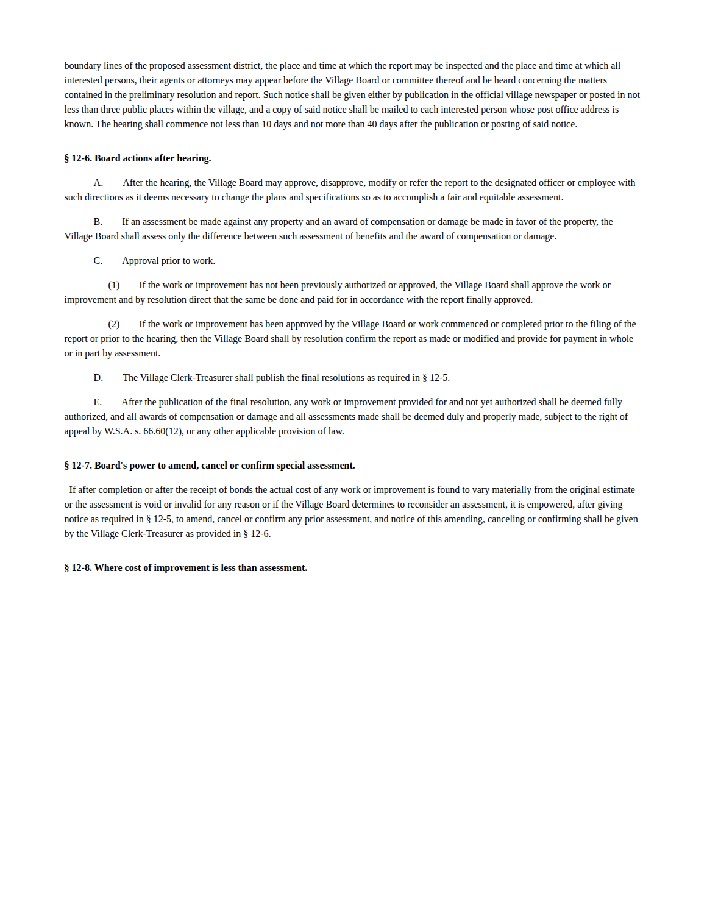boundary lines of the proposed assessment district, the place and time at which the report may be inspected and the place and time at which all interested persons, their agents or attorneys may appear before the Village Board or committee thereof and be heard concerning the matters contained in the preliminary resolution and report. Such notice shall be given either by publication in the official village newspaper or posted in not less than three public places within the village, and a copy of said notice shall be mailed to each interested person whose post office address is known. The hearing shall commence not less than 10 days and not more than 40 days after the publication or posting of said notice.
§ 12-6. Board actions after hearing.
A.  After the hearing, the Village Board may approve, disapprove, modify or refer the report to the designated officer or employee with such directions as it deems necessary to change the plans and specifications so as to accomplish a fair and equitable assessment.
B.  If an assessment be made against any property and an award of compensation or damage be made in favor of the property, the Village Board shall assess only the difference between such assessment of benefits and the award of compensation or damage.
C.  Approval prior to work.
(1)  If the work or improvement has not been previously authorized or approved, the Village Board shall approve the work or improvement and by resolution direct that the same be done and paid for in accordance with the report finally approved.
(2)  If the work or improvement has been approved by the Village Board or work commenced or completed prior to the filing of the report or prior to the hearing, then the Village Board shall by resolution confirm the report as made or modified and provide for payment in whole or in part by assessment.
D.  The Village Clerk-Treasurer shall publish the final resolutions as required in § 12-5.
E.  After the publication of the final resolution, any work or improvement provided for and not yet authorized shall be deemed fully authorized, and all awards of compensation or damage and all assessments made shall be deemed duly and properly made, subject to the right of appeal by W.S.A. s. 66.60(12), or any other applicable provision of law.
§ 12-7. Board's power to amend, cancel or confirm special assessment.
If after completion or after the receipt of bonds the actual cost of any work or improvement is found to vary materially from the original estimate or the assessment is void or invalid for any reason or if the Village Board determines to reconsider an assessment, it is empowered, after giving notice as required in § 12-5, to amend, cancel or confirm any prior assessment, and notice of this amending, canceling or confirming shall be given by the Village Clerk-Treasurer as provided in § 12-6.
§ 12-8. Where cost of improvement is less than assessment.